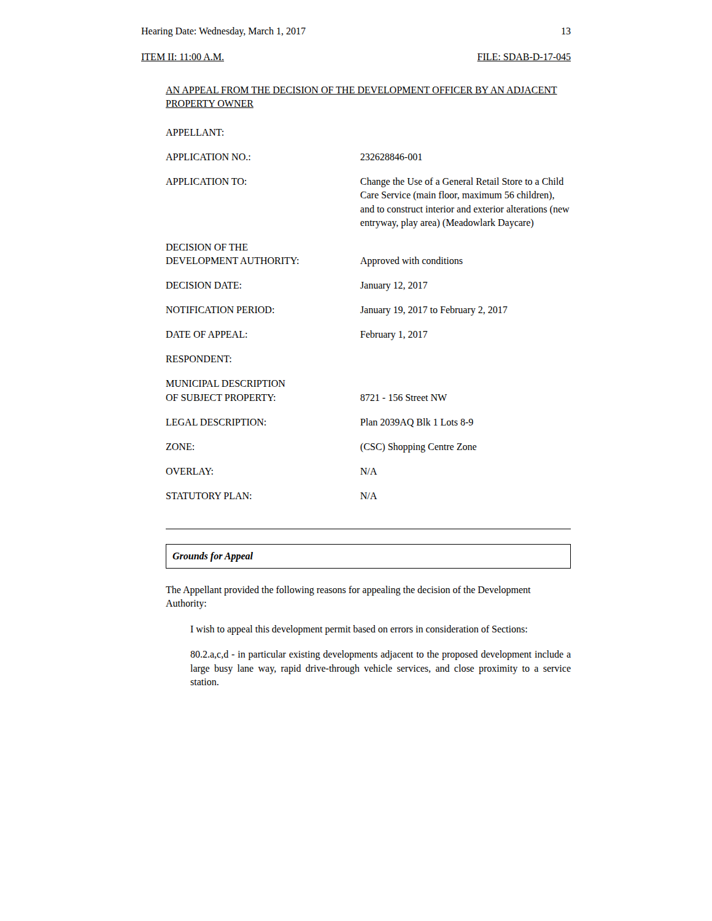Hearing Date: Wednesday, March 1, 2017
13
ITEM II: 11:00 A.M.
FILE: SDAB-D-17-045
AN APPEAL FROM THE DECISION OF THE DEVELOPMENT OFFICER BY AN ADJACENT PROPERTY OWNER
| APPELLANT: | |
| APPLICATION NO.: | 232628846-001 |
| APPLICATION TO: | Change the Use of a General Retail Store to a Child Care Service (main floor, maximum 56 children), and to construct interior and exterior alterations (new entryway, play area) (Meadowlark Daycare) |
| DECISION OF THE DEVELOPMENT AUTHORITY: | Approved with conditions |
| DECISION DATE: | January 12, 2017 |
| NOTIFICATION PERIOD: | January 19, 2017 to February 2, 2017 |
| DATE OF APPEAL: | February 1, 2017 |
| RESPONDENT: | |
| MUNICIPAL DESCRIPTION OF SUBJECT PROPERTY: | 8721 - 156 Street NW |
| LEGAL DESCRIPTION: | Plan 2039AQ Blk 1 Lots 8-9 |
| ZONE: | (CSC) Shopping Centre Zone |
| OVERLAY: | N/A |
| STATUTORY PLAN: | N/A |
Grounds for Appeal
The Appellant provided the following reasons for appealing the decision of the Development Authority:
I wish to appeal this development permit based on errors in consideration of Sections:
80.2.a,c,d - in particular existing developments adjacent to the proposed development include a large busy lane way, rapid drive-through vehicle services, and close proximity to a service station.